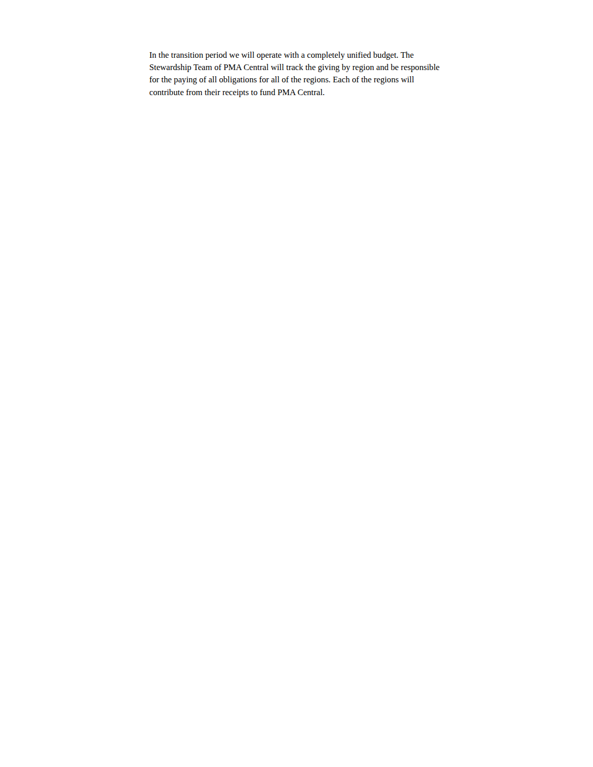In the transition period we will operate with a completely unified budget. The Stewardship Team of PMA Central will track the giving by region and be responsible for the paying of all obligations for all of the regions. Each of the regions will contribute from their receipts to fund PMA Central.